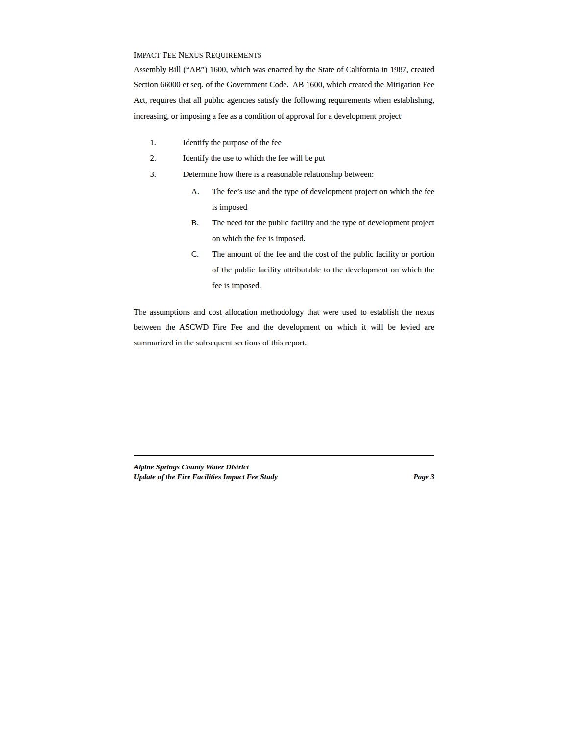IMPACT FEE NEXUS REQUIREMENTS
Assembly Bill (“AB”) 1600, which was enacted by the State of California in 1987, created Section 66000 et seq. of the Government Code. AB 1600, which created the Mitigation Fee Act, requires that all public agencies satisfy the following requirements when establishing, increasing, or imposing a fee as a condition of approval for a development project:
1. Identify the purpose of the fee
2. Identify the use to which the fee will be put
3. Determine how there is a reasonable relationship between:
A. The fee’s use and the type of development project on which the fee is imposed
B. The need for the public facility and the type of development project on which the fee is imposed.
C. The amount of the fee and the cost of the public facility or portion of the public facility attributable to the development on which the fee is imposed.
The assumptions and cost allocation methodology that were used to establish the nexus between the ASCWD Fire Fee and the development on which it will be levied are summarized in the subsequent sections of this report.
Alpine Springs County Water District
Update of the Fire Facilities Impact Fee Study
Page 3